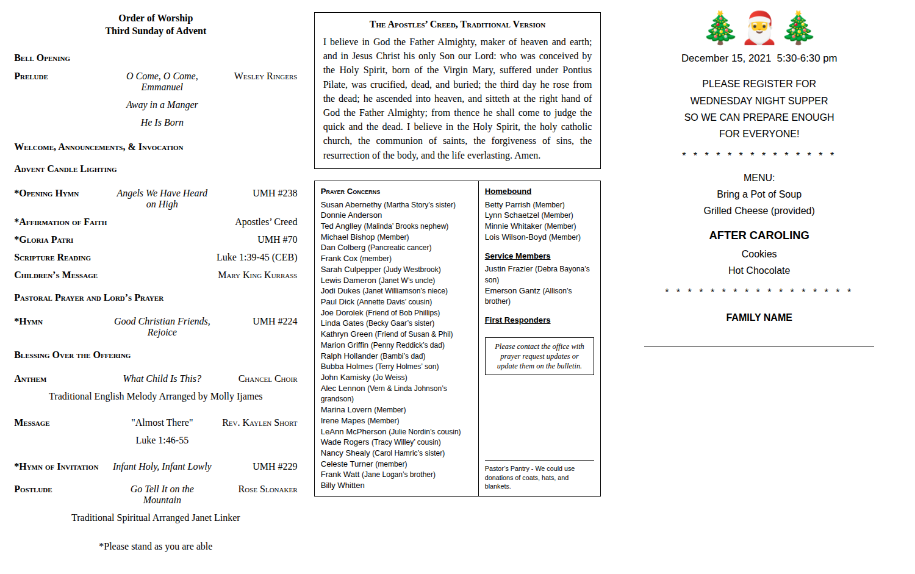Order of Worship
Third Sunday of Advent
| Bell Opening | | |
| Prelude | O Come, O Come, Emmanuel | Wesley Ringers |
| | Away in a Manger | |
| | He Is Born | |
| Welcome, Announcements, & Invocation |
| Advent Candle Lighting |
| *Opening Hymn | Angels We Have Heard on High | UMH #238 |
| *Affirmation of Faith | | Apostles’ Creed |
| *Gloria Patri | | UMH #70 |
| Scripture Reading | | Luke 1:39-45 (CEB) |
| Children’s Message | | Mary King Kurrass |
| Pastoral Prayer and Lord’s Prayer |
| *Hymn | Good Christian Friends, Rejoice | UMH #224 |
| Blessing Over the Offering |
| Anthem | What Child Is This? | Chancel Choir |
| Traditional English Melody Arranged by Molly Ijames |
| Message | "Almost There" | Rev. Kaylen Short |
| | Luke 1:46-55 | |
| *Hymn of Invitation | Infant Holy, Infant Lowly | UMH #229 |
| Postlude | Go Tell It on the Mountain | Rose Slonaker |
| Traditional Spiritual Arranged Janet Linker |
*Please stand as you are able
The Apostles’ Creed, Traditional Version
I believe in God the Father Almighty, maker of heaven and earth; and in Jesus Christ his only Son our Lord: who was conceived by the Holy Spirit, born of the Virgin Mary, suffered under Pontius Pilate, was crucified, dead, and buried; the third day he rose from the dead; he ascended into heaven, and sitteth at the right hand of God the Father Almighty; from thence he shall come to judge the quick and the dead. I believe in the Holy Spirit, the holy catholic church, the communion of saints, the forgiveness of sins, the resurrection of the body, and the life everlasting. Amen.
Prayer Concerns
Susan Abernethy (Martha Story’s sister)
Donnie Anderson
Ted Anglley (Malinda’ Brooks nephew)
Michael Bishop (Member)
Dan Colberg (Pancreatic cancer)
Frank Cox (member)
Sarah Culpepper (Judy Westbrook)
Lewis Dameron (Janet W’s uncle)
Jodi Dukes (Janet Williamson’s niece)
Paul Dick (Annette Davis’ cousin)
Joe Dorolek (Friend of Bob Phillips)
Linda Gates (Becky Gaar’s sister)
Kathryn Green (Friend of Susan & Phil)
Marion Griffin (Penny Reddick’s dad)
Ralph Hollander (Bambi’s dad)
Bubba Holmes (Terry Holmes’ son)
John Kamisky (Jo Weiss)
Alec Lennon (Vern & Linda Johnson’s grandson)
Marina Lovern (Member)
Irene Mapes (Member)
LeAnn McPherson (Julie Nordin’s cousin)
Wade Rogers (Tracy Willey’ cousin)
Nancy Shealy (Carol Hamric’s sister)
Celeste Turner (member)
Frank Watt (Jane Logan’s brother)
Billy Whitten
Homebound
Betty Parrish (Member)
Lynn Schaetzel (Member)
Minnie Whitaker (Member)
Lois Wilson-Boyd (Member)
Service Members
Justin Frazier (Debra Bayona’s son)
Emerson Gantz (Allison’s brother)
First Responders
Please contact the office with prayer request updates or update them on the bulletin.
Pastor’s Pantry - We could use donations of coats, hats, and blankets.
🎄🎅🎄
December 15, 2021 5:30-6:30 pm
PLEASE REGISTER FOR
WEDNESDAY NIGHT SUPPER
SO WE CAN PREPARE ENOUGH
FOR EVERYONE!
* * * * * * * * * * * * * *
MENU:
Bring a Pot of Soup
Grilled Cheese (provided)
AFTER CAROLING
Cookies
Hot Chocolate
* * * * * * * * * * * * * * * * *
FAMILY NAME